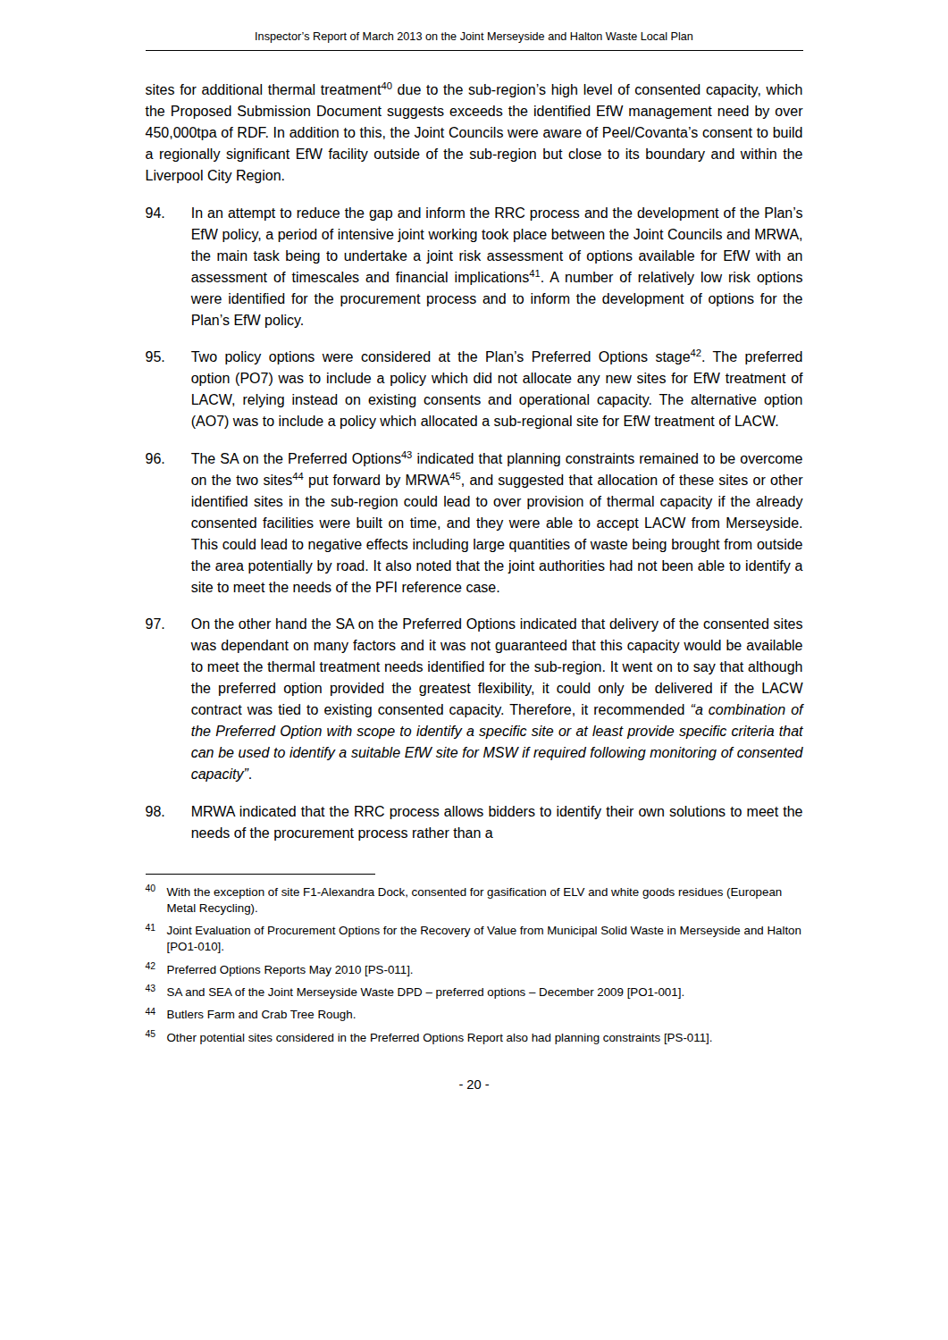Inspector’s Report of March 2013 on the Joint Merseyside and Halton Waste Local Plan
sites for additional thermal treatment40 due to the sub-region’s high level of consented capacity, which the Proposed Submission Document suggests exceeds the identified EfW management need by over 450,000tpa of RDF. In addition to this, the Joint Councils were aware of Peel/Covanta’s consent to build a regionally significant EfW facility outside of the sub-region but close to its boundary and within the Liverpool City Region.
94. In an attempt to reduce the gap and inform the RRC process and the development of the Plan’s EfW policy, a period of intensive joint working took place between the Joint Councils and MRWA, the main task being to undertake a joint risk assessment of options available for EfW with an assessment of timescales and financial implications41. A number of relatively low risk options were identified for the procurement process and to inform the development of options for the Plan’s EfW policy.
95. Two policy options were considered at the Plan’s Preferred Options stage42. The preferred option (PO7) was to include a policy which did not allocate any new sites for EfW treatment of LACW, relying instead on existing consents and operational capacity. The alternative option (AO7) was to include a policy which allocated a sub-regional site for EfW treatment of LACW.
96. The SA on the Preferred Options43 indicated that planning constraints remained to be overcome on the two sites44 put forward by MRWA45, and suggested that allocation of these sites or other identified sites in the sub-region could lead to over provision of thermal capacity if the already consented facilities were built on time, and they were able to accept LACW from Merseyside. This could lead to negative effects including large quantities of waste being brought from outside the area potentially by road. It also noted that the joint authorities had not been able to identify a site to meet the needs of the PFI reference case.
97. On the other hand the SA on the Preferred Options indicated that delivery of the consented sites was dependant on many factors and it was not guaranteed that this capacity would be available to meet the thermal treatment needs identified for the sub-region. It went on to say that although the preferred option provided the greatest flexibility, it could only be delivered if the LACW contract was tied to existing consented capacity. Therefore, it recommended “a combination of the Preferred Option with scope to identify a specific site or at least provide specific criteria that can be used to identify a suitable EfW site for MSW if required following monitoring of consented capacity”.
98. MRWA indicated that the RRC process allows bidders to identify their own solutions to meet the needs of the procurement process rather than a
40 With the exception of site F1-Alexandra Dock, consented for gasification of ELV and white goods residues (European Metal Recycling).
41 Joint Evaluation of Procurement Options for the Recovery of Value from Municipal Solid Waste in Merseyside and Halton [PO1-010].
42 Preferred Options Reports May 2010 [PS-011].
43 SA and SEA of the Joint Merseyside Waste DPD – preferred options – December 2009 [PO1-001].
44 Butlers Farm and Crab Tree Rough.
45 Other potential sites considered in the Preferred Options Report also had planning constraints [PS-011].
- 20 -